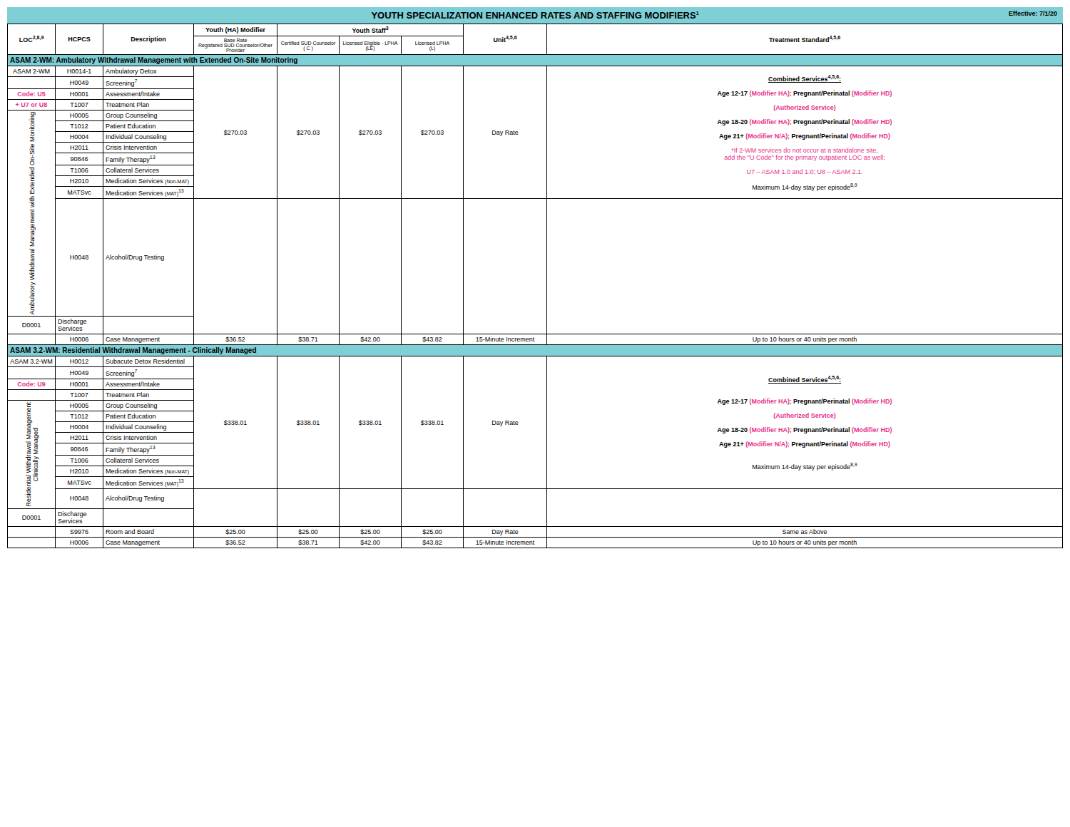YOUTH SPECIALIZATION ENHANCED RATES AND STAFFING MODIFIERS1 Effective: 7/1/20
| LOC 2,8,9 | HCPCS | Description | Youth (HA) Modifier | Youth Staff 3 | Unit 4,5,6 | Treatment Standard 4,5,6 |
| --- | --- | --- | --- | --- | --- | --- |
| Base Rate Registered SUD Counselor/Other Provider | Certified SUD Counselor ( C ) | Licensed Eligible - LPHA (LE) | Licensed LPHA (L) |
| ASAM 2-WM: Ambulatory Withdrawal Management with Extended On-Site Monitoring |
| ASAM 2-WM | H0014-1 | Ambulatory Detox | $270.03 | $270.03 | $270.03 | $270.03 | Day Rate | Combined Services 4,5,6 : Age 12-17 (Modifier HA) ; Pregnant/Perinatal (Modifier HD) (Authorized Service) Age 18-20 (Modifier HA) ; Pregnant/Perinatal (Modifier HD) Age 21+ (Modifier N/A) ; Pregnant/Perinatal (Modifier HD) *If 2-WM services do not occur at a standalone site, add the "U Code" for the primary outpatient LOC as well: U7 – ASAM 1.0 and 1.0; U8 – ASAM 2.1. Maximum 14-day stay per episode 8,9 |
| | H0049 | Screening 7 |
| Code: U5 | H0001 | Assessment/Intake |
| + U7 or U8 | T1007 | Treatment Plan |
| Ambulatory Withdrawal Management with Extended On-Site Monitoring | H0005 | Group Counseling |
| T1012 | Patient Education |
| H0004 | Individual Counseling |
| H2011 | Crisis Intervention |
| 90846 | Family Therapy 13 |
| T1006 | Collateral Services |
| H2010 | Medication Services (Non-MAT) |
| MATSvc | Medication Services (MAT) 13 |
| H0048 | Alcohol/Drug Testing | | | | | | |
| D0001 | Discharge Services |
| | H0006 | Case Management | $36.52 | $38.71 | $42.00 | $43.82 | 15-Minute Increment | Up to 10 hours or 40 units per month |
| ASAM 3.2-WM: Residential Withdrawal Management - Clinically Managed |
| ASAM 3.2-WM | H0012 | Subacute Detox Residential | $338.01 | $338.01 | $338.01 | $338.01 | Day Rate | Combined Services 4,5,6 : Age 12-17 (Modifier HA) ; Pregnant/Perinatal (Modifier HD) (Authorized Service) Age 18-20 (Modifier HA) ; Pregnant/Perinatal (Modifier HD) Age 21+ (Modifier N/A) ; Pregnant/Perinatal (Modifier HD) Maximum 14-day stay per episode 8,9 |
| | H0049 | Screening 7 |
| Code: U9 | H0001 | Assessment/Intake |
| | T1007 | Treatment Plan |
| Residential Withdrawal Management Clinically Managed | H0005 | Group Counseling |
| T1012 | Patient Education |
| H0004 | Individual Counseling |
| H2011 | Crisis Intervention |
| 90846 | Family Therapy 13 |
| T1006 | Collateral Services |
| H2010 | Medication Services (Non-MAT) |
| MATSvc | Medication Services (MAT) 13 |
| H0048 | Alcohol/Drug Testing | | | | | | |
| D0001 | Discharge Services |
| | S9976 | Room and Board | $25.00 | $25.00 | $25.00 | $25.00 | Day Rate | Same as Above |
| | H0006 | Case Management | $36.52 | $38.71 | $42.00 | $43.82 | 15-Minute Increment | Up to 10 hours or 40 units per month |